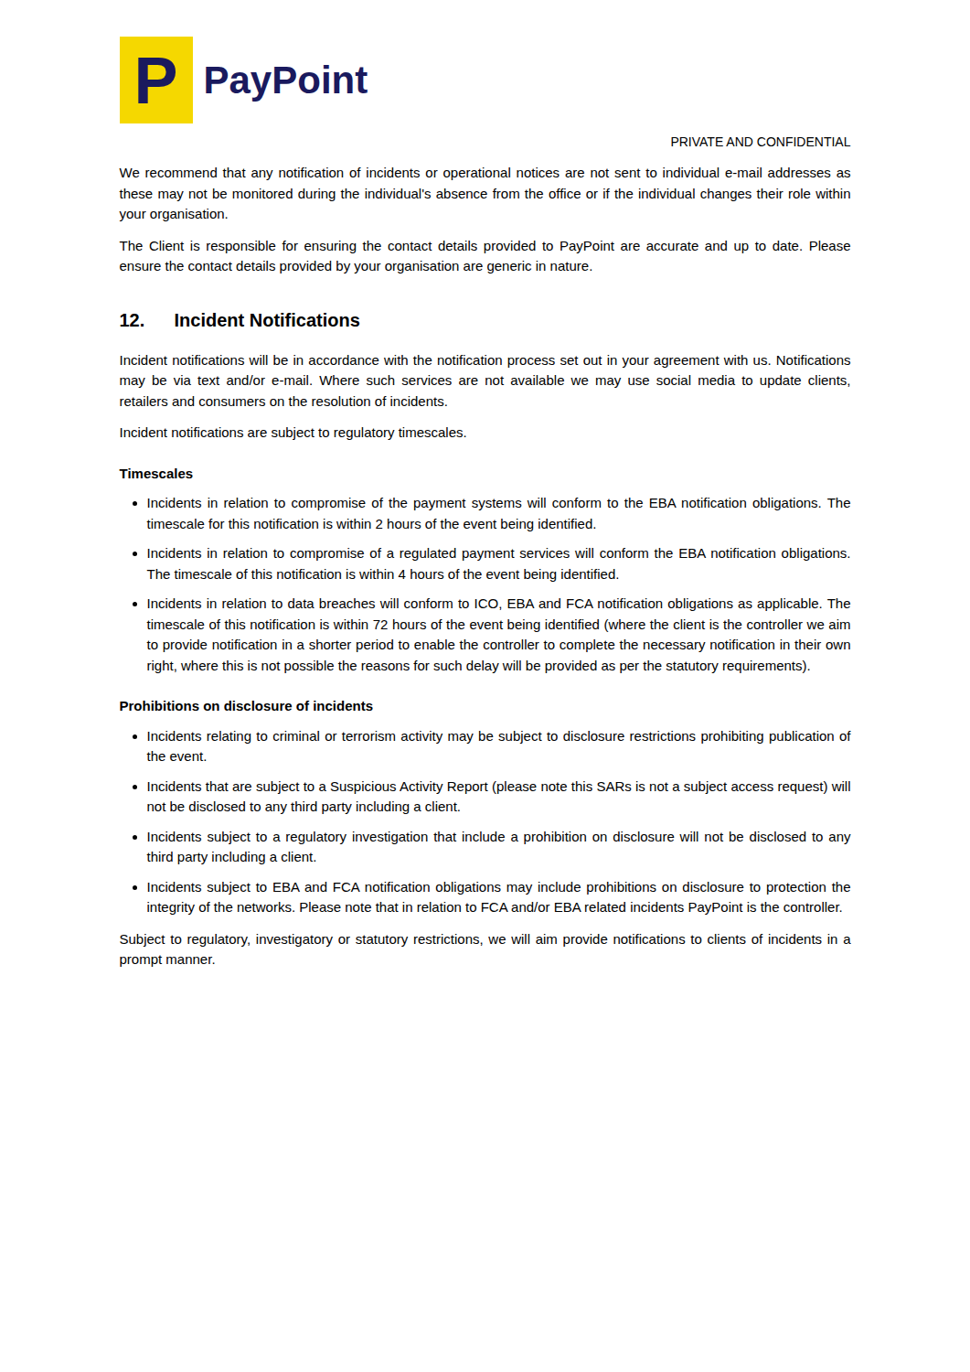P
PayPoint
PRIVATE AND CONFIDENTIAL
We recommend that any notification of incidents or operational notices are not sent to individual e-mail addresses as these may not be monitored during the individual's absence from the office or if the individual changes their role within your organisation.
The Client is responsible for ensuring the contact details provided to PayPoint are accurate and up to date. Please ensure the contact details provided by your organisation are generic in nature.
12. Incident Notifications
Incident notifications will be in accordance with the notification process set out in your agreement with us. Notifications may be via text and/or e-mail. Where such services are not available we may use social media to update clients, retailers and consumers on the resolution of incidents.
Incident notifications are subject to regulatory timescales.
Timescales
Incidents in relation to compromise of the payment systems will conform to the EBA notification obligations. The timescale for this notification is within 2 hours of the event being identified.
Incidents in relation to compromise of a regulated payment services will conform the EBA notification obligations. The timescale of this notification is within 4 hours of the event being identified.
Incidents in relation to data breaches will conform to ICO, EBA and FCA notification obligations as applicable. The timescale of this notification is within 72 hours of the event being identified (where the client is the controller we aim to provide notification in a shorter period to enable the controller to complete the necessary notification in their own right, where this is not possible the reasons for such delay will be provided as per the statutory requirements).
Prohibitions on disclosure of incidents
Incidents relating to criminal or terrorism activity may be subject to disclosure restrictions prohibiting publication of the event.
Incidents that are subject to a Suspicious Activity Report (please note this SARs is not a subject access request) will not be disclosed to any third party including a client.
Incidents subject to a regulatory investigation that include a prohibition on disclosure will not be disclosed to any third party including a client.
Incidents subject to EBA and FCA notification obligations may include prohibitions on disclosure to protection the integrity of the networks. Please note that in relation to FCA and/or EBA related incidents PayPoint is the controller.
Subject to regulatory, investigatory or statutory restrictions, we will aim provide notifications to clients of incidents in a prompt manner.